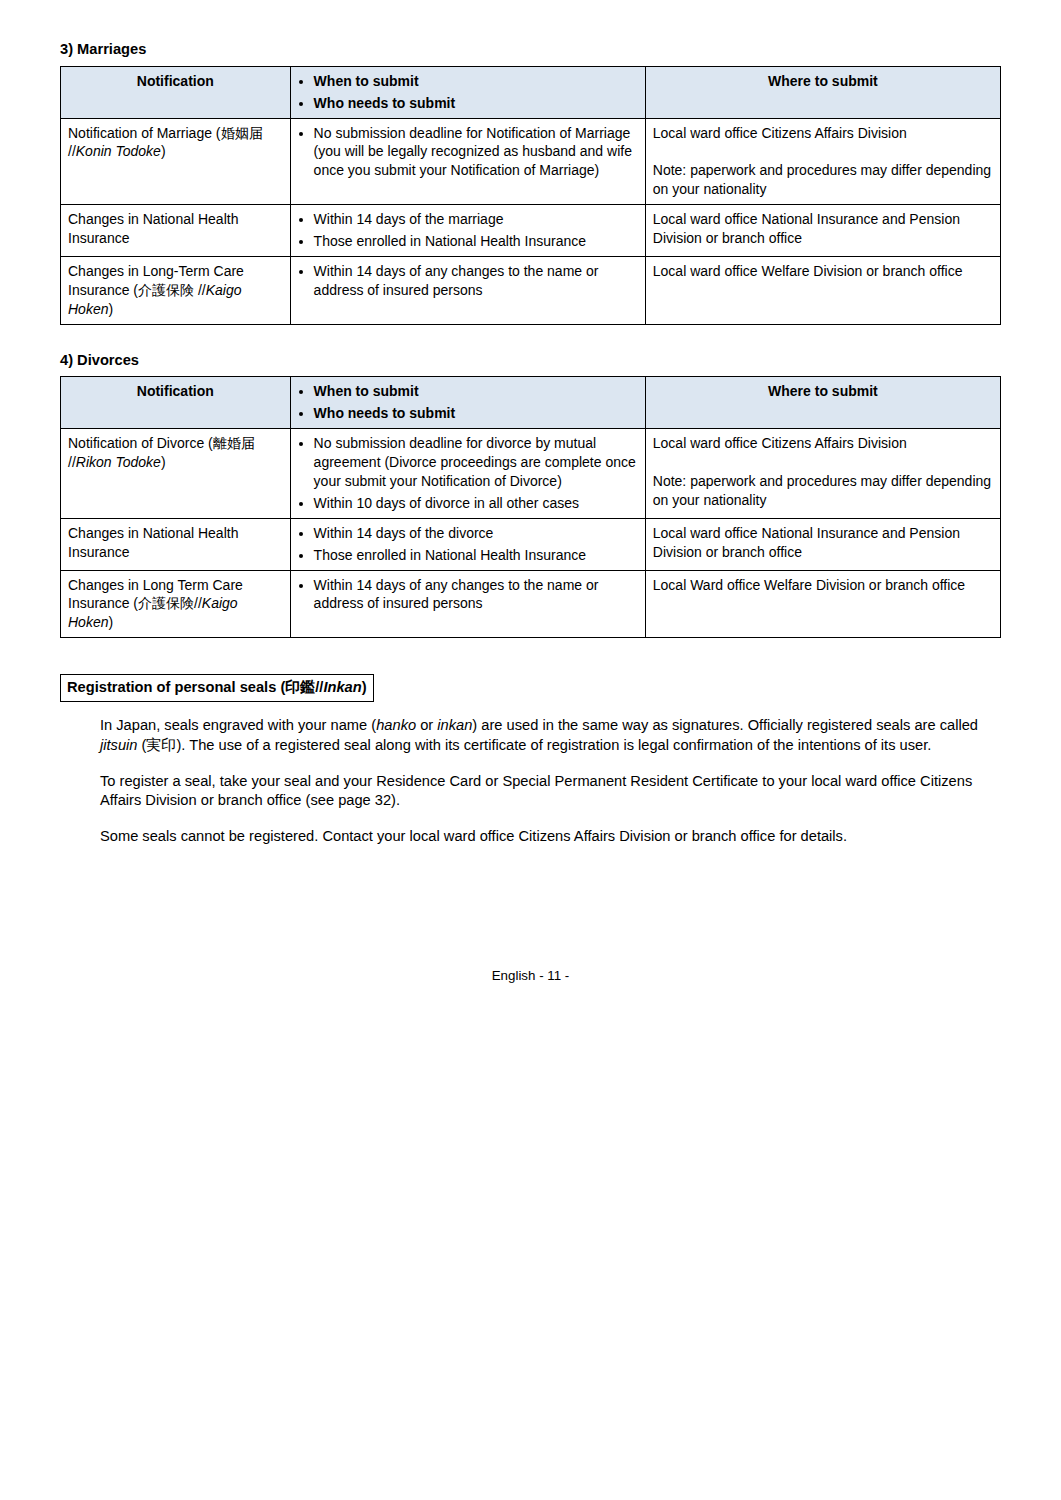3) Marriages
| Notification | When to submit Who needs to submit | Where to submit |
| --- | --- | --- |
| Notification of Marriage (婚姻届 // Konin Todoke ) | No submission deadline for Notification of Marriage (you will be legally recognized as husband and wife once you submit your Notification of Marriage) | Local ward office Citizens Affairs Division Note: paperwork and procedures may differ depending on your nationality |
| Changes in National Health Insurance | Within 14 days of the marriage Those enrolled in National Health Insurance | Local ward office National Insurance and Pension Division or branch office |
| Changes in Long-Term Care Insurance (介護保険 // Kaigo Hoken ) | Within 14 days of any changes to the name or address of insured persons | Local ward office Welfare Division or branch office |
4) Divorces
| Notification | When to submit Who needs to submit | Where to submit |
| --- | --- | --- |
| Notification of Divorce (離婚届 // Rikon Todoke ) | No submission deadline for divorce by mutual agreement (Divorce proceedings are complete once your submit your Notification of Divorce) Within 10 days of divorce in all other cases | Local ward office Citizens Affairs Division Note: paperwork and procedures may differ depending on your nationality |
| Changes in National Health Insurance | Within 14 days of the divorce Those enrolled in National Health Insurance | Local ward office National Insurance and Pension Division or branch office |
| Changes in Long Term Care Insurance (介護保険// Kaigo Hoken ) | Within 14 days of any changes to the name or address of insured persons | Local Ward office Welfare Division or branch office |
Registration of personal seals (印鑑//Inkan)
In Japan, seals engraved with your name (hanko or inkan) are used in the same way as signatures. Officially registered seals are called jitsuin (実印). The use of a registered seal along with its certificate of registration is legal confirmation of the intentions of its user.
To register a seal, take your seal and your Residence Card or Special Permanent Resident Certificate to your local ward office Citizens Affairs Division or branch office (see page 32).
Some seals cannot be registered. Contact your local ward office Citizens Affairs Division or branch office for details.
English - 11 -